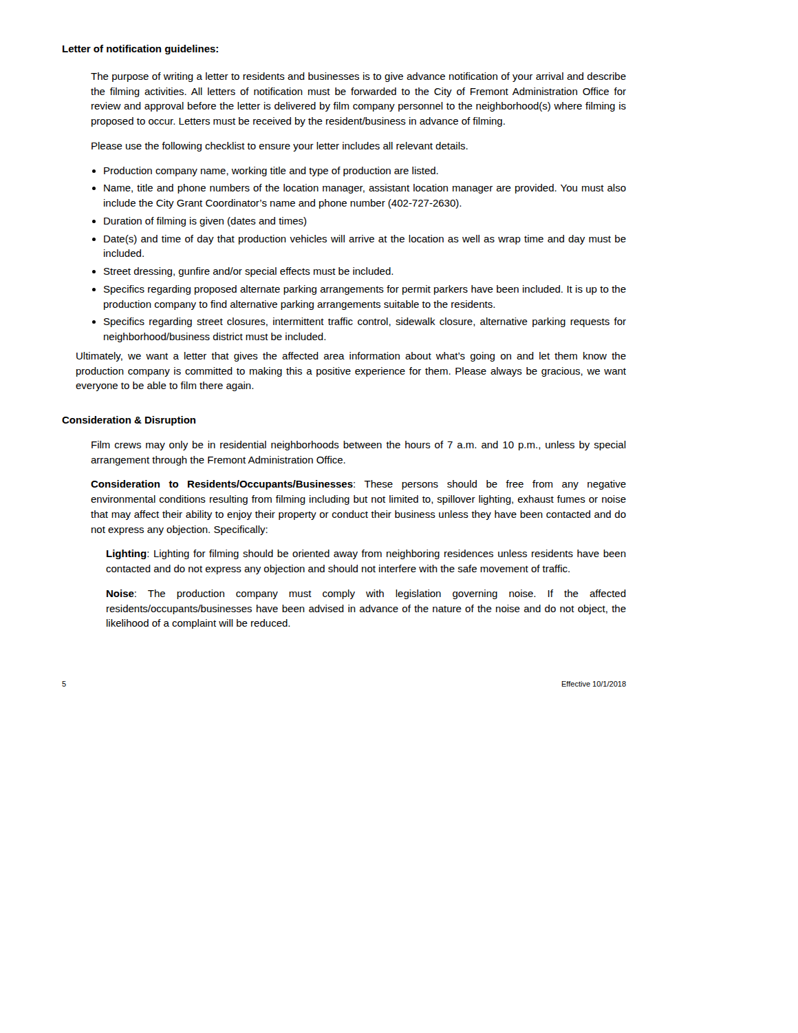Letter of notification guidelines:
The purpose of writing a letter to residents and businesses is to give advance notification of your arrival and describe the filming activities. All letters of notification must be forwarded to the City of Fremont Administration Office for review and approval before the letter is delivered by film company personnel to the neighborhood(s) where filming is proposed to occur. Letters must be received by the resident/business in advance of filming.
Please use the following checklist to ensure your letter includes all relevant details.
Production company name, working title and type of production are listed.
Name, title and phone numbers of the location manager, assistant location manager are provided. You must also include the City Grant Coordinator’s name and phone number (402-727-2630).
Duration of filming is given (dates and times)
Date(s) and time of day that production vehicles will arrive at the location as well as wrap time and day must be included.
Street dressing, gunfire and/or special effects must be included.
Specifics regarding proposed alternate parking arrangements for permit parkers have been included. It is up to the production company to find alternative parking arrangements suitable to the residents.
Specifics regarding street closures, intermittent traffic control, sidewalk closure, alternative parking requests for neighborhood/business district must be included.
Ultimately, we want a letter that gives the affected area information about what’s going on and let them know the production company is committed to making this a positive experience for them. Please always be gracious, we want everyone to be able to film there again.
Consideration & Disruption
Film crews may only be in residential neighborhoods between the hours of 7 a.m. and 10 p.m., unless by special arrangement through the Fremont Administration Office.
Consideration to Residents/Occupants/Businesses: These persons should be free from any negative environmental conditions resulting from filming including but not limited to, spillover lighting, exhaust fumes or noise that may affect their ability to enjoy their property or conduct their business unless they have been contacted and do not express any objection. Specifically:
Lighting: Lighting for filming should be oriented away from neighboring residences unless residents have been contacted and do not express any objection and should not interfere with the safe movement of traffic.
Noise: The production company must comply with legislation governing noise. If the affected residents/occupants/businesses have been advised in advance of the nature of the noise and do not object, the likelihood of a complaint will be reduced.
5 Effective 10/1/2018